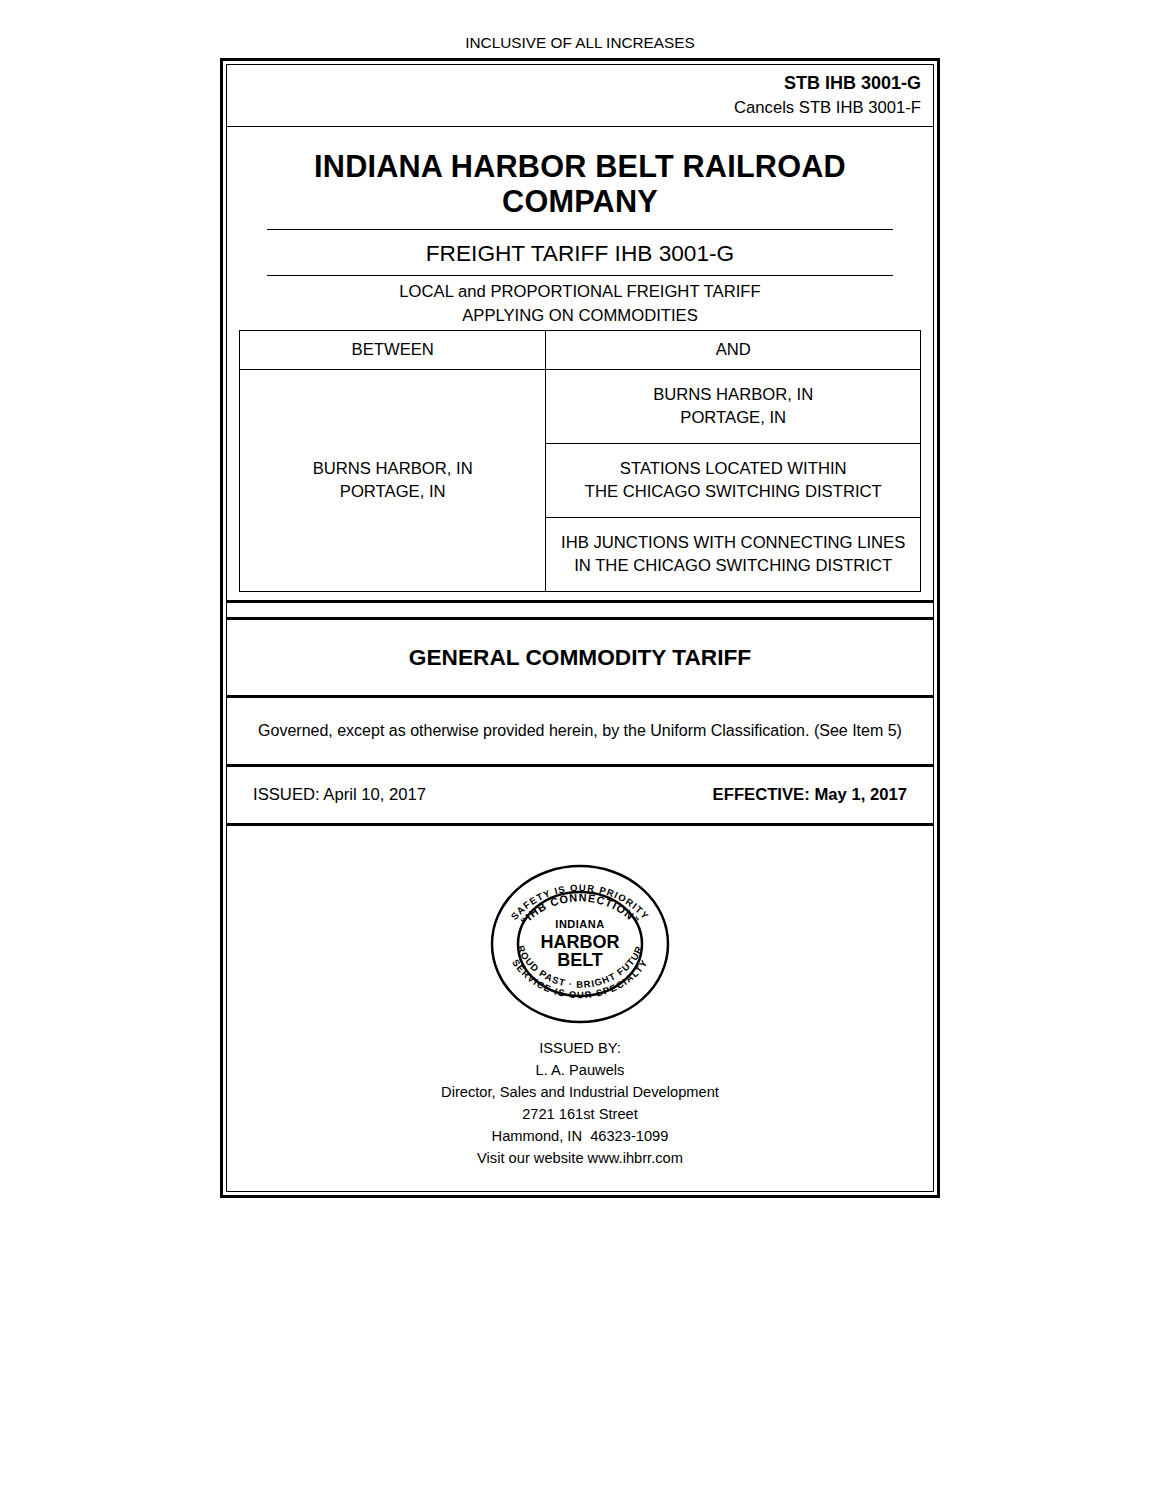INCLUSIVE OF ALL INCREASES
STB IHB 3001-G
Cancels STB IHB 3001-F
INDIANA HARBOR BELT RAILROAD COMPANY
FREIGHT TARIFF IHB 3001-G
LOCAL and PROPORTIONAL FREIGHT TARIFF
APPLYING ON COMMODITIES
| BETWEEN | AND |
| BURNS HARBOR, IN PORTAGE, IN | BURNS HARBOR, IN PORTAGE, IN |
| STATIONS LOCATED WITHIN THE CHICAGO SWITCHING DISTRICT |
| IHB JUNCTIONS WITH CONNECTING LINES IN THE CHICAGO SWITCHING DISTRICT |
GENERAL COMMODITY TARIFF
Governed, except as otherwise provided herein, by the Uniform Classification. (See Item 5)
ISSUED: April 10, 2017
EFFECTIVE: May 1, 2017
SAFETY IS OUR PRIORITY “IHB CONNECTION” SERVICE IS OUR SPECIALTY PROUD PAST · BRIGHT FUTURE INDIANA HARBOR BELT
ISSUED BY:
L. A. Pauwels
Director, Sales and Industrial Development
2721 161st Street
Hammond, IN 46323-1099
Visit our website www.ihbrr.com